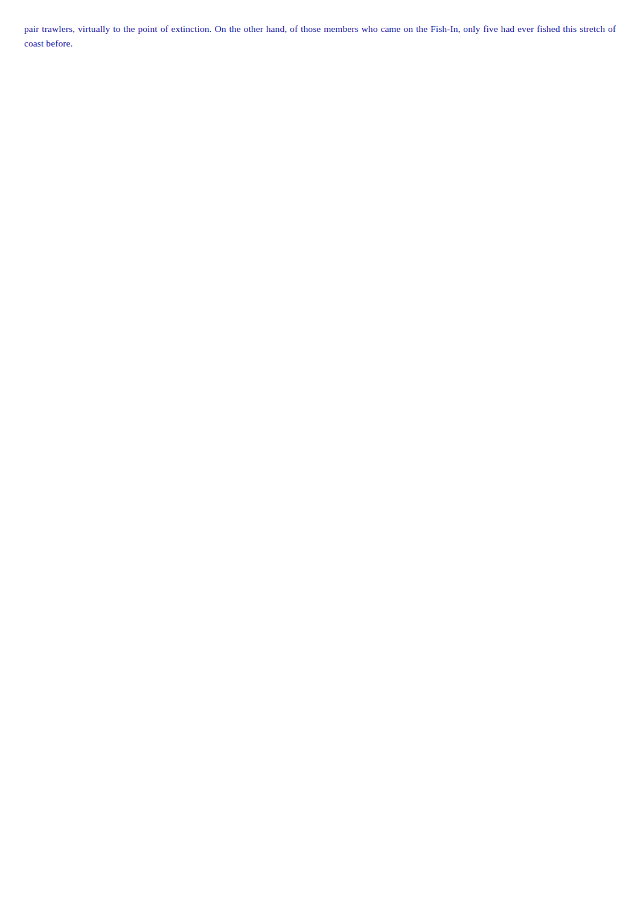pair trawlers, virtually to the point of extinction. On the other hand, of those members who came on the Fish-In, only five had ever fished this stretch of coast before.